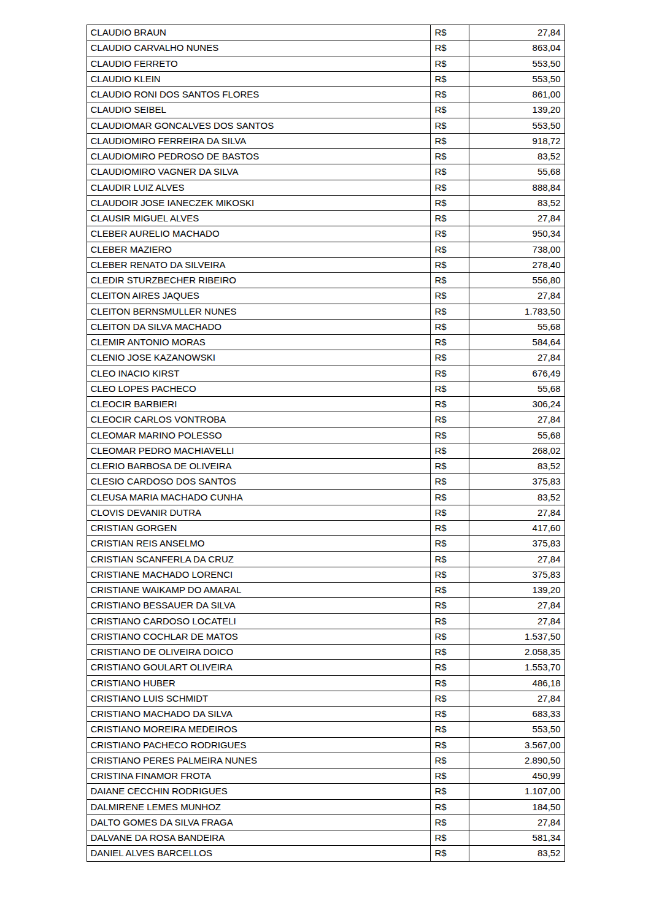| CLAUDIO BRAUN | R$ | 27,84 |
| CLAUDIO CARVALHO NUNES | R$ | 863,04 |
| CLAUDIO FERRETO | R$ | 553,50 |
| CLAUDIO KLEIN | R$ | 553,50 |
| CLAUDIO RONI DOS SANTOS FLORES | R$ | 861,00 |
| CLAUDIO SEIBEL | R$ | 139,20 |
| CLAUDIOMAR GONCALVES DOS SANTOS | R$ | 553,50 |
| CLAUDIOMIRO FERREIRA DA SILVA | R$ | 918,72 |
| CLAUDIOMIRO PEDROSO DE BASTOS | R$ | 83,52 |
| CLAUDIOMIRO VAGNER DA SILVA | R$ | 55,68 |
| CLAUDIR LUIZ ALVES | R$ | 888,84 |
| CLAUDOIR JOSE IANECZEK MIKOSKI | R$ | 83,52 |
| CLAUSIR MIGUEL ALVES | R$ | 27,84 |
| CLEBER AURELIO MACHADO | R$ | 950,34 |
| CLEBER MAZIERO | R$ | 738,00 |
| CLEBER RENATO DA SILVEIRA | R$ | 278,40 |
| CLEDIR STURZBECHER RIBEIRO | R$ | 556,80 |
| CLEITON AIRES JAQUES | R$ | 27,84 |
| CLEITON BERNSMULLER NUNES | R$ | 1.783,50 |
| CLEITON DA SILVA MACHADO | R$ | 55,68 |
| CLEMIR ANTONIO MORAS | R$ | 584,64 |
| CLENIO JOSE KAZANOWSKI | R$ | 27,84 |
| CLEO INACIO KIRST | R$ | 676,49 |
| CLEO LOPES PACHECO | R$ | 55,68 |
| CLEOCIR BARBIERI | R$ | 306,24 |
| CLEOCIR CARLOS VONTROBA | R$ | 27,84 |
| CLEOMAR MARINO POLESSO | R$ | 55,68 |
| CLEOMAR PEDRO MACHIAVELLI | R$ | 268,02 |
| CLERIO BARBOSA DE OLIVEIRA | R$ | 83,52 |
| CLESIO CARDOSO DOS SANTOS | R$ | 375,83 |
| CLEUSA MARIA MACHADO CUNHA | R$ | 83,52 |
| CLOVIS DEVANIR DUTRA | R$ | 27,84 |
| CRISTIAN GORGEN | R$ | 417,60 |
| CRISTIAN REIS ANSELMO | R$ | 375,83 |
| CRISTIAN SCANFERLA DA CRUZ | R$ | 27,84 |
| CRISTIANE MACHADO LORENCI | R$ | 375,83 |
| CRISTIANE WAIKAMP DO AMARAL | R$ | 139,20 |
| CRISTIANO BESSAUER DA SILVA | R$ | 27,84 |
| CRISTIANO CARDOSO LOCATELI | R$ | 27,84 |
| CRISTIANO COCHLAR DE MATOS | R$ | 1.537,50 |
| CRISTIANO DE OLIVEIRA DOICO | R$ | 2.058,35 |
| CRISTIANO GOULART OLIVEIRA | R$ | 1.553,70 |
| CRISTIANO HUBER | R$ | 486,18 |
| CRISTIANO LUIS SCHMIDT | R$ | 27,84 |
| CRISTIANO MACHADO DA SILVA | R$ | 683,33 |
| CRISTIANO MOREIRA MEDEIROS | R$ | 553,50 |
| CRISTIANO PACHECO RODRIGUES | R$ | 3.567,00 |
| CRISTIANO PERES PALMEIRA NUNES | R$ | 2.890,50 |
| CRISTINA FINAMOR FROTA | R$ | 450,99 |
| DAIANE CECCHIN RODRIGUES | R$ | 1.107,00 |
| DALMIRENE LEMES MUNHOZ | R$ | 184,50 |
| DALTO GOMES DA SILVA FRAGA | R$ | 27,84 |
| DALVANE DA ROSA BANDEIRA | R$ | 581,34 |
| DANIEL ALVES BARCELLOS | R$ | 83,52 |